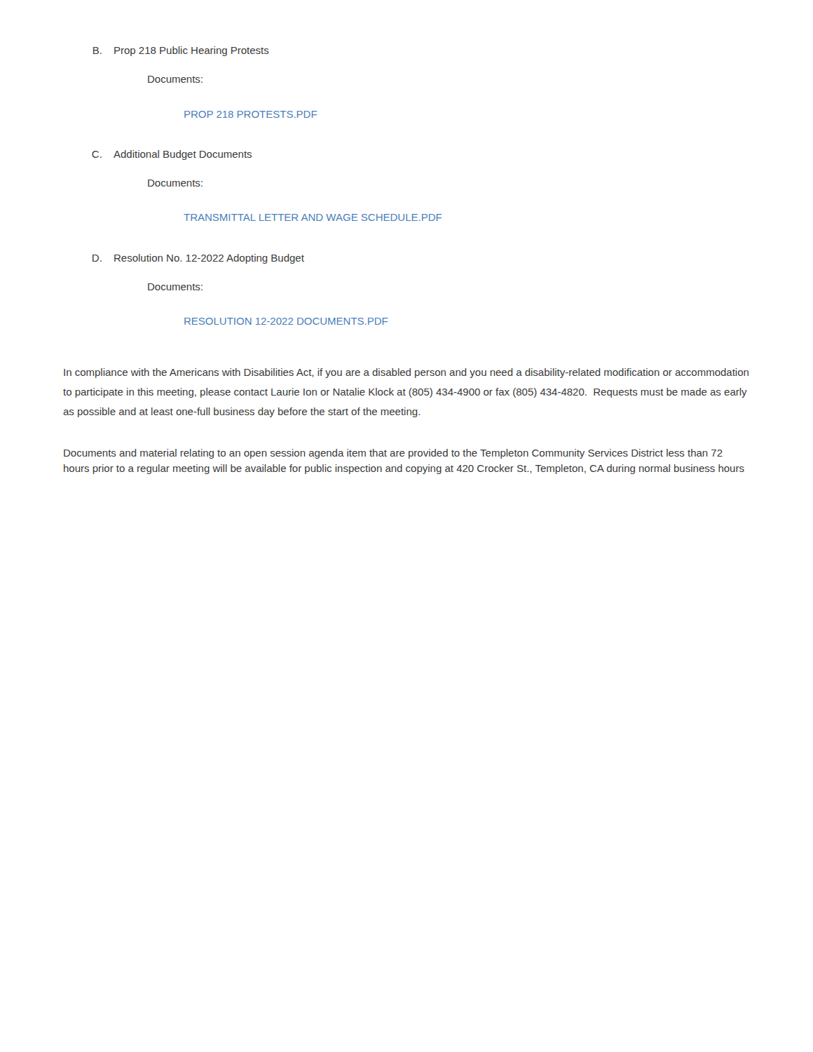Prop 218 Public Hearing Protests
Documents:
PROP 218 PROTESTS.PDF
Additional Budget Documents
Documents:
TRANSMITTAL LETTER AND WAGE SCHEDULE.PDF
Resolution No. 12-2022 Adopting Budget
Documents:
RESOLUTION 12-2022 DOCUMENTS.PDF
In compliance with the Americans with Disabilities Act, if you are a disabled person and you need a disability-related modification or accommodation to participate in this meeting, please contact Laurie Ion or Natalie Klock at (805) 434-4900 or fax (805) 434-4820. Requests must be made as early as possible and at least one-full business day before the start of the meeting.
Documents and material relating to an open session agenda item that are provided to the Templeton Community Services District less than 72 hours prior to a regular meeting will be available for public inspection and copying at 420 Crocker St., Templeton, CA during normal business hours